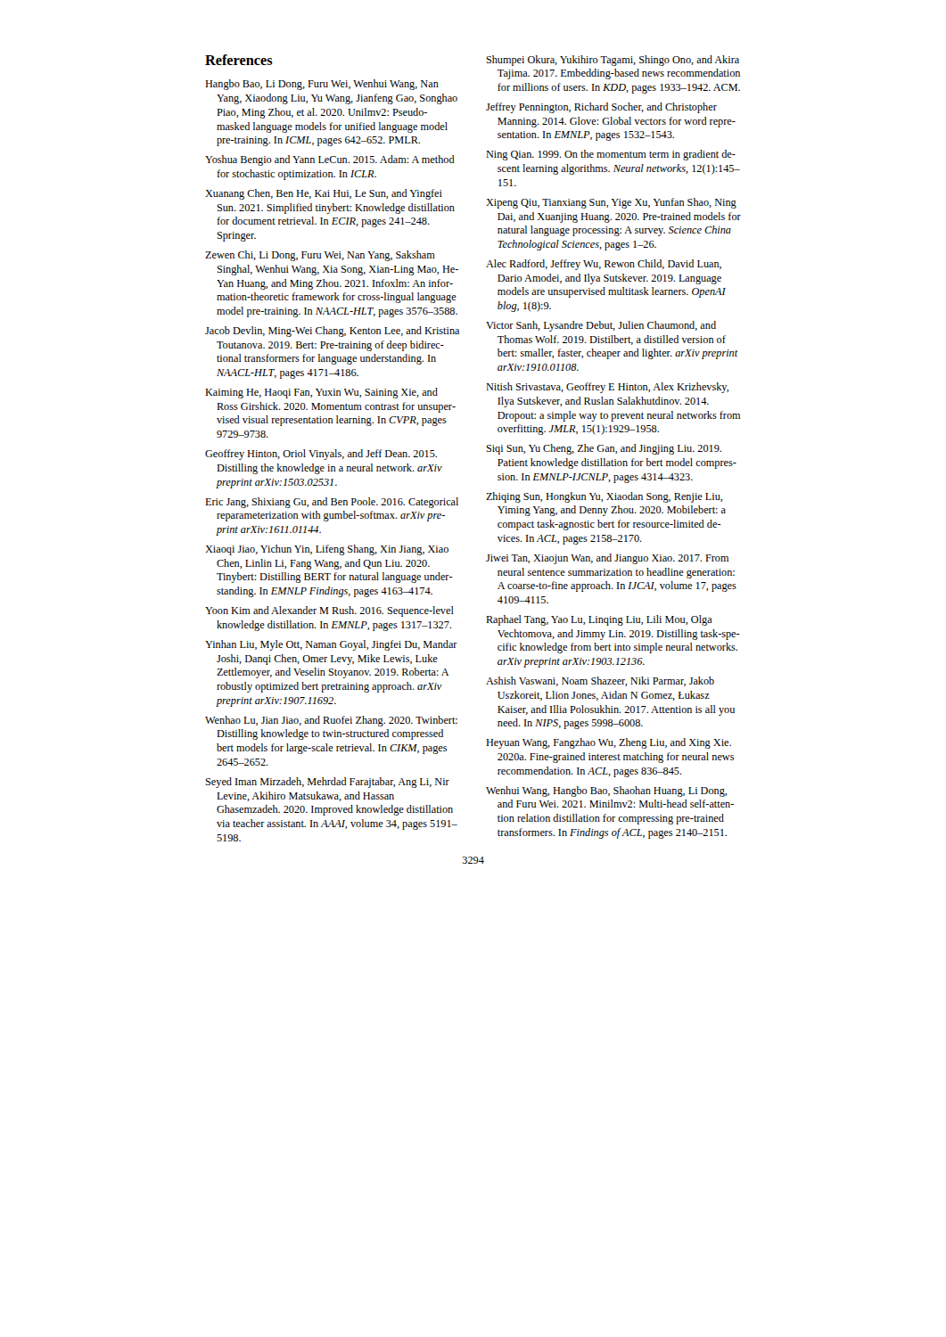References
Hangbo Bao, Li Dong, Furu Wei, Wenhui Wang, Nan Yang, Xiaodong Liu, Yu Wang, Jianfeng Gao, Songhao Piao, Ming Zhou, et al. 2020. Unilmv2: Pseudo-masked language models for unified language model pre-training. In ICML, pages 642–652. PMLR.
Yoshua Bengio and Yann LeCun. 2015. Adam: A method for stochastic optimization. In ICLR.
Xuanang Chen, Ben He, Kai Hui, Le Sun, and Yingfei Sun. 2021. Simplified tinybert: Knowledge distillation for document retrieval. In ECIR, pages 241–248. Springer.
Zewen Chi, Li Dong, Furu Wei, Nan Yang, Saksham Singhal, Wenhui Wang, Xia Song, Xian-Ling Mao, He-Yan Huang, and Ming Zhou. 2021. Infoxlm: An information-theoretic framework for cross-lingual language model pre-training. In NAACL-HLT, pages 3576–3588.
Jacob Devlin, Ming-Wei Chang, Kenton Lee, and Kristina Toutanova. 2019. Bert: Pre-training of deep bidirectional transformers for language understanding. In NAACL-HLT, pages 4171–4186.
Kaiming He, Haoqi Fan, Yuxin Wu, Saining Xie, and Ross Girshick. 2020. Momentum contrast for unsupervised visual representation learning. In CVPR, pages 9729–9738.
Geoffrey Hinton, Oriol Vinyals, and Jeff Dean. 2015. Distilling the knowledge in a neural network. arXiv preprint arXiv:1503.02531.
Eric Jang, Shixiang Gu, and Ben Poole. 2016. Categorical reparameterization with gumbel-softmax. arXiv preprint arXiv:1611.01144.
Xiaoqi Jiao, Yichun Yin, Lifeng Shang, Xin Jiang, Xiao Chen, Linlin Li, Fang Wang, and Qun Liu. 2020. Tinybert: Distilling BERT for natural language understanding. In EMNLP Findings, pages 4163–4174.
Yoon Kim and Alexander M Rush. 2016. Sequence-level knowledge distillation. In EMNLP, pages 1317–1327.
Yinhan Liu, Myle Ott, Naman Goyal, Jingfei Du, Mandar Joshi, Danqi Chen, Omer Levy, Mike Lewis, Luke Zettlemoyer, and Veselin Stoyanov. 2019. Roberta: A robustly optimized bert pretraining approach. arXiv preprint arXiv:1907.11692.
Wenhao Lu, Jian Jiao, and Ruofei Zhang. 2020. Twinbert: Distilling knowledge to twin-structured compressed bert models for large-scale retrieval. In CIKM, pages 2645–2652.
Seyed Iman Mirzadeh, Mehrdad Farajtabar, Ang Li, Nir Levine, Akihiro Matsukawa, and Hassan Ghasemzadeh. 2020. Improved knowledge distillation via teacher assistant. In AAAI, volume 34, pages 5191–5198.
Shumpei Okura, Yukihiro Tagami, Shingo Ono, and Akira Tajima. 2017. Embedding-based news recommendation for millions of users. In KDD, pages 1933–1942. ACM.
Jeffrey Pennington, Richard Socher, and Christopher Manning. 2014. Glove: Global vectors for word representation. In EMNLP, pages 1532–1543.
Ning Qian. 1999. On the momentum term in gradient descent learning algorithms. Neural networks, 12(1):145–151.
Xipeng Qiu, Tianxiang Sun, Yige Xu, Yunfan Shao, Ning Dai, and Xuanjing Huang. 2020. Pre-trained models for natural language processing: A survey. Science China Technological Sciences, pages 1–26.
Alec Radford, Jeffrey Wu, Rewon Child, David Luan, Dario Amodei, and Ilya Sutskever. 2019. Language models are unsupervised multitask learners. OpenAI blog, 1(8):9.
Victor Sanh, Lysandre Debut, Julien Chaumond, and Thomas Wolf. 2019. Distilbert, a distilled version of bert: smaller, faster, cheaper and lighter. arXiv preprint arXiv:1910.01108.
Nitish Srivastava, Geoffrey E Hinton, Alex Krizhevsky, Ilya Sutskever, and Ruslan Salakhutdinov. 2014. Dropout: a simple way to prevent neural networks from overfitting. JMLR, 15(1):1929–1958.
Siqi Sun, Yu Cheng, Zhe Gan, and Jingjing Liu. 2019. Patient knowledge distillation for bert model compression. In EMNLP-IJCNLP, pages 4314–4323.
Zhiqing Sun, Hongkun Yu, Xiaodan Song, Renjie Liu, Yiming Yang, and Denny Zhou. 2020. Mobilebert: a compact task-agnostic bert for resource-limited devices. In ACL, pages 2158–2170.
Jiwei Tan, Xiaojun Wan, and Jianguo Xiao. 2017. From neural sentence summarization to headline generation: A coarse-to-fine approach. In IJCAI, volume 17, pages 4109–4115.
Raphael Tang, Yao Lu, Linqing Liu, Lili Mou, Olga Vechtomova, and Jimmy Lin. 2019. Distilling task-specific knowledge from bert into simple neural networks. arXiv preprint arXiv:1903.12136.
Ashish Vaswani, Noam Shazeer, Niki Parmar, Jakob Uszkoreit, Llion Jones, Aidan N Gomez, Łukasz Kaiser, and Illia Polosukhin. 2017. Attention is all you need. In NIPS, pages 5998–6008.
Heyuan Wang, Fangzhao Wu, Zheng Liu, and Xing Xie. 2020a. Fine-grained interest matching for neural news recommendation. In ACL, pages 836–845.
Wenhui Wang, Hangbo Bao, Shaohan Huang, Li Dong, and Furu Wei. 2021. Minilmv2: Multi-head self-attention relation distillation for compressing pre-trained transformers. In Findings of ACL, pages 2140–2151.
3294